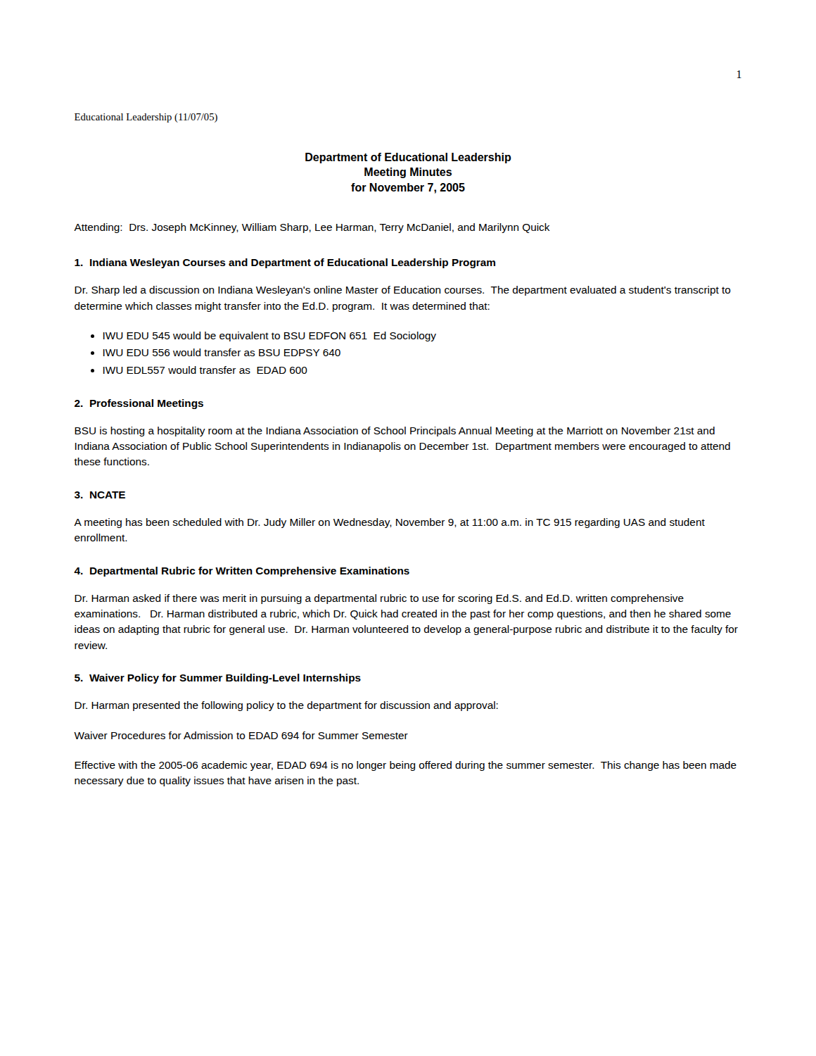1
Educational Leadership (11/07/05)
Department of Educational Leadership
Meeting Minutes
for November 7, 2005
Attending: Drs. Joseph McKinney, William Sharp, Lee Harman, Terry McDaniel, and Marilynn Quick
1. Indiana Wesleyan Courses and Department of Educational Leadership Program
Dr. Sharp led a discussion on Indiana Wesleyan's online Master of Education courses. The department evaluated a student's transcript to determine which classes might transfer into the Ed.D. program. It was determined that:
IWU EDU 545 would be equivalent to BSU EDFON 651 Ed Sociology
IWU EDU 556 would transfer as BSU EDPSY 640
IWU EDL557 would transfer as EDAD 600
2. Professional Meetings
BSU is hosting a hospitality room at the Indiana Association of School Principals Annual Meeting at the Marriott on November 21st and Indiana Association of Public School Superintendents in Indianapolis on December 1st. Department members were encouraged to attend these functions.
3. NCATE
A meeting has been scheduled with Dr. Judy Miller on Wednesday, November 9, at 11:00 a.m. in TC 915 regarding UAS and student enrollment.
4. Departmental Rubric for Written Comprehensive Examinations
Dr. Harman asked if there was merit in pursuing a departmental rubric to use for scoring Ed.S. and Ed.D. written comprehensive examinations. Dr. Harman distributed a rubric, which Dr. Quick had created in the past for her comp questions, and then he shared some ideas on adapting that rubric for general use. Dr. Harman volunteered to develop a general-purpose rubric and distribute it to the faculty for review.
5. Waiver Policy for Summer Building-Level Internships
Dr. Harman presented the following policy to the department for discussion and approval:
Waiver Procedures for Admission to EDAD 694 for Summer Semester
Effective with the 2005-06 academic year, EDAD 694 is no longer being offered during the summer semester. This change has been made necessary due to quality issues that have arisen in the past.